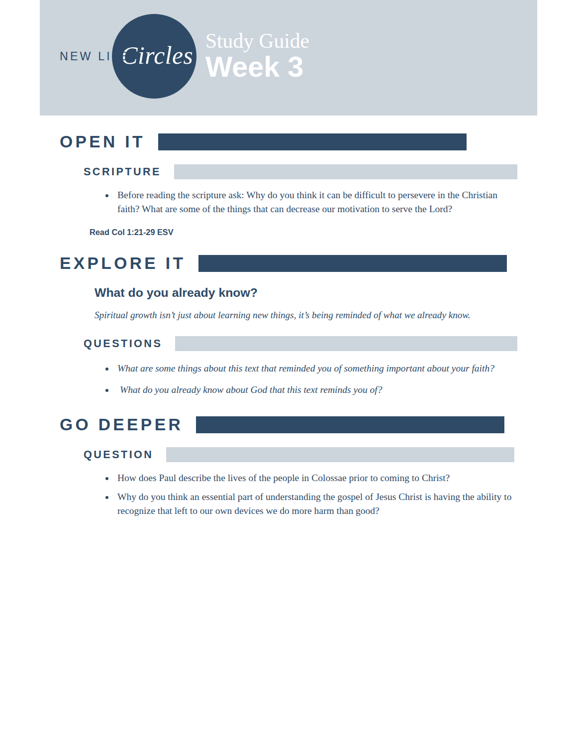New Life
Circles
Study Guide
Week 3
Open It
Scripture
Before reading the scripture ask: Why do you think it can be difficult to persevere in the Christian faith? What are some of the things that can decrease our motivation to serve the Lord?
Read Col 1:21-29 ESV
Explore It
What do you already know?
Spiritual growth isn’t just about learning new things, it’s being reminded of what we already know.
Questions
What are some things about this text that reminded you of something important about your faith?
What do you already know about God that this text reminds you of?
Go Deeper
Question
How does Paul describe the lives of the people in Colossae prior to coming to Christ?
Why do you think an essential part of understanding the gospel of Jesus Christ is having the ability to recognize that left to our own devices we do more harm than good?